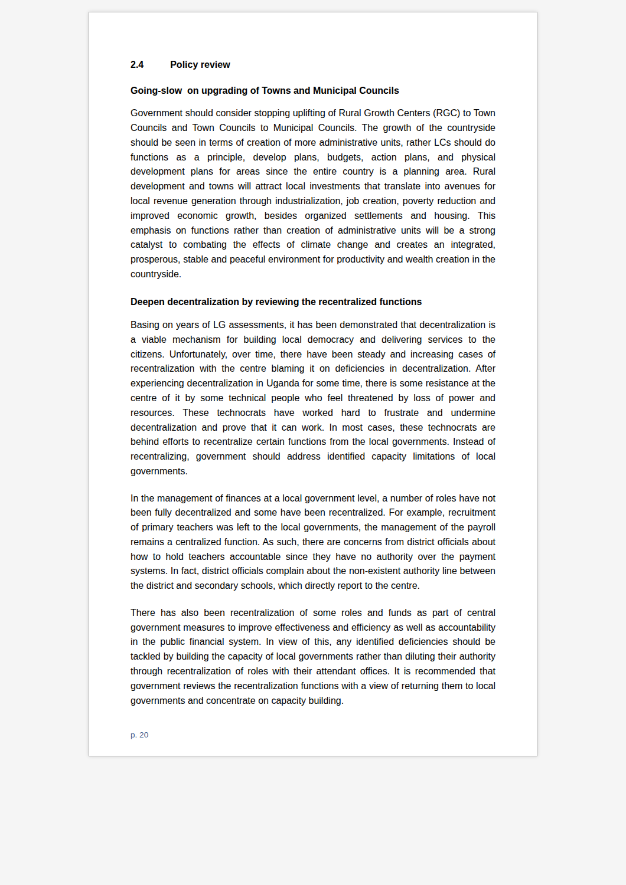2.4 Policy review
Going-slow on upgrading of Towns and Municipal Councils
Government should consider stopping uplifting of Rural Growth Centers (RGC) to Town Councils and Town Councils to Municipal Councils. The growth of the countryside should be seen in terms of creation of more administrative units, rather LCs should do functions as a principle, develop plans, budgets, action plans, and physical development plans for areas since the entire country is a planning area. Rural development and towns will attract local investments that translate into avenues for local revenue generation through industrialization, job creation, poverty reduction and improved economic growth, besides organized settlements and housing. This emphasis on functions rather than creation of administrative units will be a strong catalyst to combating the effects of climate change and creates an integrated, prosperous, stable and peaceful environment for productivity and wealth creation in the countryside.
Deepen decentralization by reviewing the recentralized functions
Basing on years of LG assessments, it has been demonstrated that decentralization is a viable mechanism for building local democracy and delivering services to the citizens. Unfortunately, over time, there have been steady and increasing cases of recentralization with the centre blaming it on deficiencies in decentralization. After experiencing decentralization in Uganda for some time, there is some resistance at the centre of it by some technical people who feel threatened by loss of power and resources. These technocrats have worked hard to frustrate and undermine decentralization and prove that it can work. In most cases, these technocrats are behind efforts to recentralize certain functions from the local governments. Instead of recentralizing, government should address identified capacity limitations of local governments.
In the management of finances at a local government level, a number of roles have not been fully decentralized and some have been recentralized. For example, recruitment of primary teachers was left to the local governments, the management of the payroll remains a centralized function. As such, there are concerns from district officials about how to hold teachers accountable since they have no authority over the payment systems. In fact, district officials complain about the non-existent authority line between the district and secondary schools, which directly report to the centre.
There has also been recentralization of some roles and funds as part of central government measures to improve effectiveness and efficiency as well as accountability in the public financial system. In view of this, any identified deficiencies should be tackled by building the capacity of local governments rather than diluting their authority through recentralization of roles with their attendant offices. It is recommended that government reviews the recentralization functions with a view of returning them to local governments and concentrate on capacity building.
p. 20